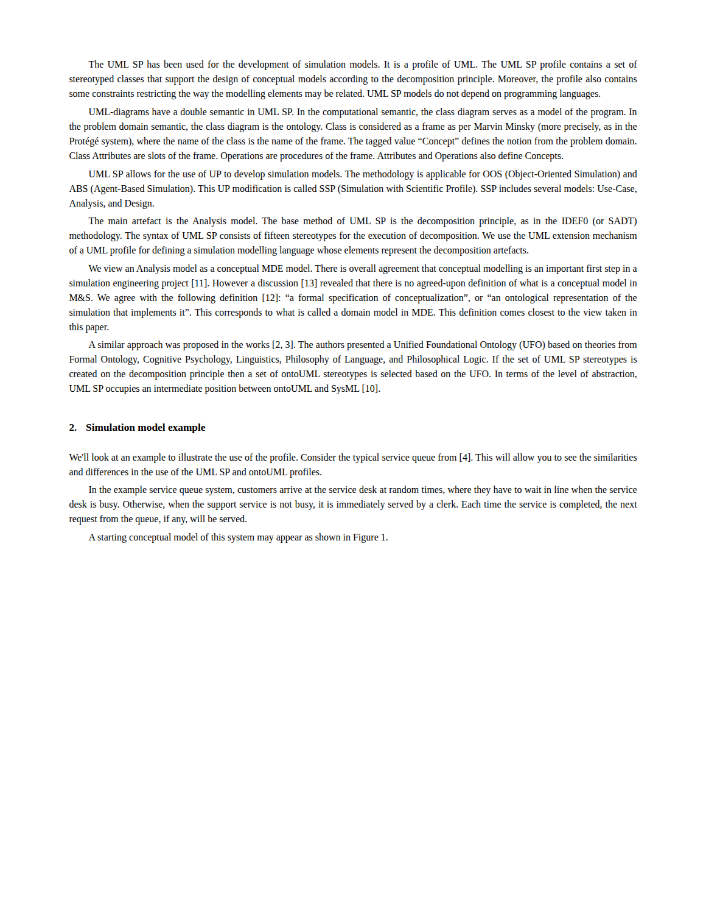The UML SP has been used for the development of simulation models. It is a profile of UML. The UML SP profile contains a set of stereotyped classes that support the design of conceptual models according to the decomposition principle. Moreover, the profile also contains some constraints restricting the way the modelling elements may be related. UML SP models do not depend on programming languages.
UML-diagrams have a double semantic in UML SP. In the computational semantic, the class diagram serves as a model of the program. In the problem domain semantic, the class diagram is the ontology. Class is considered as a frame as per Marvin Minsky (more precisely, as in the Protégé system), where the name of the class is the name of the frame. The tagged value “Concept” defines the notion from the problem domain. Class Attributes are slots of the frame. Operations are procedures of the frame. Attributes and Operations also define Concepts.
UML SP allows for the use of UP to develop simulation models. The methodology is applicable for OOS (Object-Oriented Simulation) and ABS (Agent-Based Simulation). This UP modification is called SSP (Simulation with Scientific Profile). SSP includes several models: Use-Case, Analysis, and Design.
The main artefact is the Analysis model. The base method of UML SP is the decomposition principle, as in the IDEF0 (or SADT) methodology. The syntax of UML SP consists of fifteen stereotypes for the execution of decomposition. We use the UML extension mechanism of a UML profile for defining a simulation modelling language whose elements represent the decomposition artefacts.
We view an Analysis model as a conceptual MDE model. There is overall agreement that conceptual modelling is an important first step in a simulation engineering project [11]. However a discussion [13] revealed that there is no agreed-upon definition of what is a conceptual model in M&S. We agree with the following definition [12]: “a formal specification of conceptualization”, or “an ontological representation of the simulation that implements it”. This corresponds to what is called a domain model in MDE. This definition comes closest to the view taken in this paper.
A similar approach was proposed in the works [2, 3]. The authors presented a Unified Foundational Ontology (UFO) based on theories from Formal Ontology, Cognitive Psychology, Linguistics, Philosophy of Language, and Philosophical Logic. If the set of UML SP stereotypes is created on the decomposition principle then a set of ontoUML stereotypes is selected based on the UFO. In terms of the level of abstraction, UML SP occupies an intermediate position between ontoUML and SysML [10].
2. Simulation model example
We'll look at an example to illustrate the use of the profile. Consider the typical service queue from [4]. This will allow you to see the similarities and differences in the use of the UML SP and ontoUML profiles.
In the example service queue system, customers arrive at the service desk at random times, where they have to wait in line when the service desk is busy. Otherwise, when the support service is not busy, it is immediately served by a clerk. Each time the service is completed, the next request from the queue, if any, will be served.
A starting conceptual model of this system may appear as shown in Figure 1.